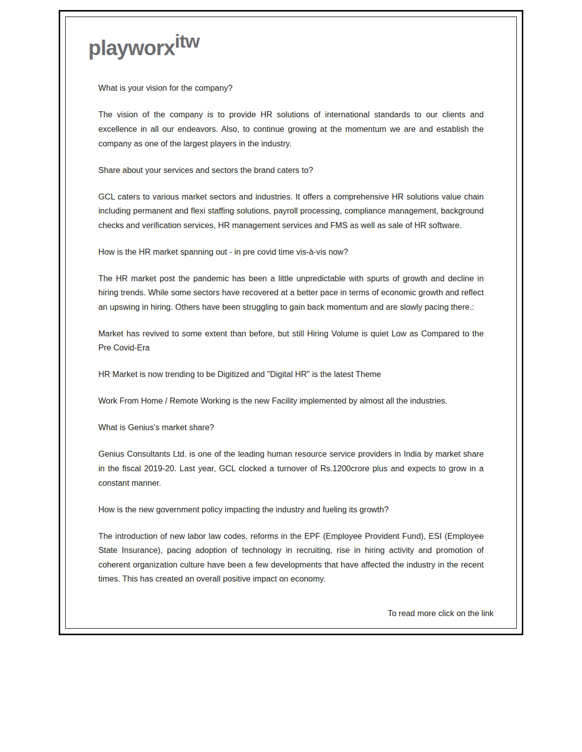play worx itw
What is your vision for the company?
The vision of the company is to provide HR solutions of international standards to our clients and excellence in all our endeavors. Also, to continue growing at the momentum we are and establish the company as one of the largest players in the industry.
Share about your services and sectors the brand caters to?
GCL caters to various market sectors and industries. It offers a comprehensive HR solutions value chain including permanent and flexi staffing solutions, payroll processing, compliance management, background checks and verification services, HR management services and FMS as well as sale of HR software.
How is the HR market spanning out - in pre covid time vis-à-vis now?
The HR market post the pandemic has been a little unpredictable with spurts of growth and decline in hiring trends. While some sectors have recovered at a better pace in terms of economic growth and reflect an upswing in hiring. Others have been struggling to gain back momentum and are slowly pacing there.:
Market has revived to some extent than before, but still Hiring Volume is quiet Low as Compared to the Pre Covid-Era
HR Market is now trending to be Digitized and "Digital HR" is the latest Theme
Work From Home / Remote Working is the new Facility implemented by almost all the industries.
What is Genius's market share?
Genius Consultants Ltd. is one of the leading human resource service providers in India by market share in the fiscal 2019-20. Last year, GCL clocked a turnover of Rs.1200crore plus and expects to grow in a constant manner.
How is the new government policy impacting the industry and fueling its growth?
The introduction of new labor law codes, reforms in the EPF (Employee Provident Fund), ESI (Employee State Insurance), pacing adoption of technology in recruiting, rise in hiring activity and promotion of coherent organization culture have been a few developments that have affected the industry in the recent times. This has created an overall positive impact on economy.
To read more click on the link